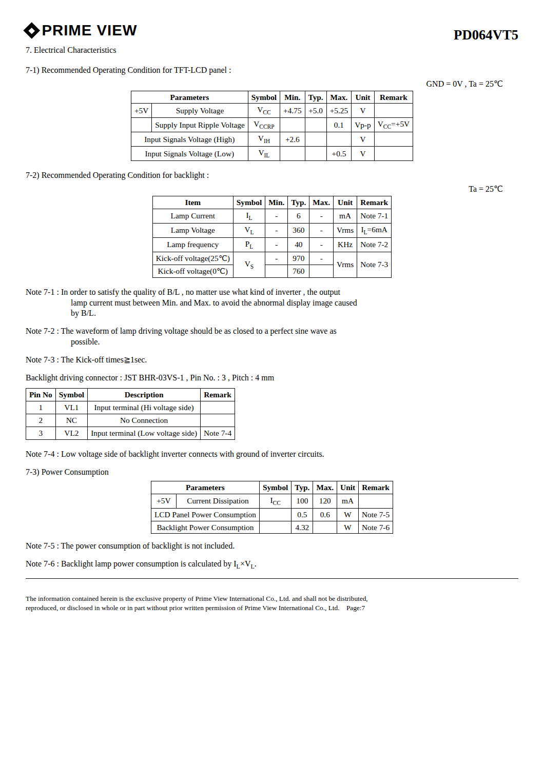PRIME VIEW PD064VT5
7. Electrical Characteristics
7-1) Recommended Operating Condition for TFT-LCD panel :
GND = 0V , Ta = 25℃
| Parameters | Symbol | Min. | Typ. | Max. | Unit | Remark |
| --- | --- | --- | --- | --- | --- | --- |
| +5V | Supply Voltage | V CC | +4.75 | +5.0 | +5.25 | V | |
| | Supply Input Ripple Voltage | V CCRP | | | 0.1 | Vp-p | V CC =+5V |
| Input Signals Voltage (High) | V IH | +2.6 | | | V | |
| Input Signals Voltage (Low) | V IL | | | +0.5 | V | |
7-2) Recommended Operating Condition for backlight :
Ta = 25℃
| Item | Symbol | Min. | Typ. | Max. | Unit | Remark |
| --- | --- | --- | --- | --- | --- | --- |
| Lamp Current | I L | - | 6 | - | mA | Note 7-1 |
| Lamp Voltage | V L | - | 360 | - | Vrms | I L =6mA |
| Lamp frequency | P L | - | 40 | - | KHz | Note 7-2 |
| Kick-off voltage(25℃) | V S | - | 970 | - | Vrms | Note 7-3 |
| Kick-off voltage(0℃) | | 760 | |
Note 7-1 : In order to satisfy the quality of B/L , no matter use what kind of inverter , the output lamp current must between Min. and Max. to avoid the abnormal display image caused by B/L.
Note 7-2 : The waveform of lamp driving voltage should be as closed to a perfect sine wave as possible.
Note 7-3 : The Kick-off times≧1sec.
Backlight driving connector : JST BHR-03VS-1 , Pin No. : 3 , Pitch : 4 mm
| Pin No | Symbol | Description | Remark |
| --- | --- | --- | --- |
| 1 | VL1 | Input terminal (Hi voltage side) | |
| 2 | NC | No Connection | |
| 3 | VL2 | Input terminal (Low voltage side) | Note 7-4 |
Note 7-4 : Low voltage side of backlight inverter connects with ground of inverter circuits.
7-3) Power Consumption
| Parameters | Symbol | Typ. | Max. | Unit | Remark |
| --- | --- | --- | --- | --- | --- |
| +5V | Current Dissipation | I CC | 100 | 120 | mA | |
| LCD Panel Power Consumption | | 0.5 | 0.6 | W | Note 7-5 |
| Backlight Power Consumption | | 4.32 | | W | Note 7-6 |
Note 7-5 : The power consumption of backlight is not included.
Note 7-6 : Backlight lamp power consumption is calculated by IL×VL.
The information contained herein is the exclusive property of Prime View International Co., Ltd. and shall not be distributed,
reproduced, or disclosed in whole or in part without prior written permission of Prime View International Co., Ltd. Page:7